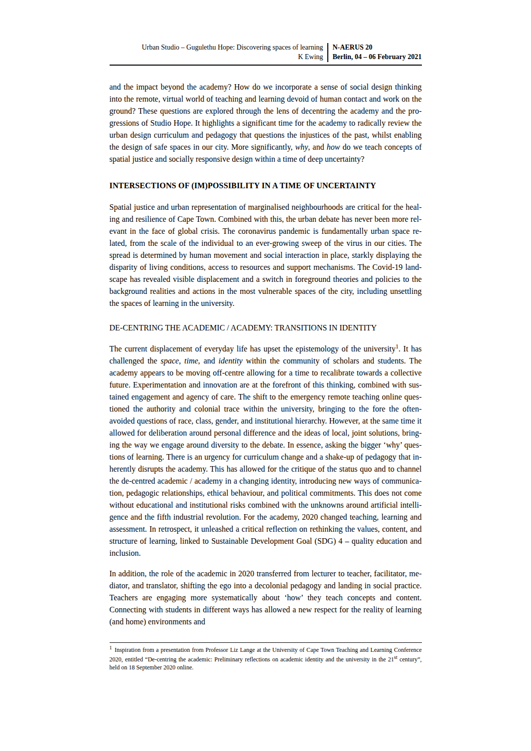Urban Studio – Gugulethu Hope: Discovering spaces of learning K Ewing
N-AERUS 20 Berlin, 04 – 06 February 2021
and the impact beyond the academy? How do we incorporate a sense of social design thinking into the remote, virtual world of teaching and learning devoid of human contact and work on the ground? These questions are explored through the lens of decentring the academy and the progressions of Studio Hope. It highlights a significant time for the academy to radically review the urban design curriculum and pedagogy that questions the injustices of the past, whilst enabling the design of safe spaces in our city. More significantly, why, and how do we teach concepts of spatial justice and socially responsive design within a time of deep uncertainty?
Intersections of (im)possibility in a time of uncertainty
Spatial justice and urban representation of marginalised neighbourhoods are critical for the healing and resilience of Cape Town. Combined with this, the urban debate has never been more relevant in the face of global crisis. The coronavirus pandemic is fundamentally urban space related, from the scale of the individual to an ever-growing sweep of the virus in our cities. The spread is determined by human movement and social interaction in place, starkly displaying the disparity of living conditions, access to resources and support mechanisms. The Covid-19 landscape has revealed visible displacement and a switch in foreground theories and policies to the background realities and actions in the most vulnerable spaces of the city, including unsettling the spaces of learning in the university.
De-centring the academic / academy: transitions in identity
The current displacement of everyday life has upset the epistemology of the university1. It has challenged the space, time, and identity within the community of scholars and students. The academy appears to be moving off-centre allowing for a time to recalibrate towards a collective future. Experimentation and innovation are at the forefront of this thinking, combined with sustained engagement and agency of care. The shift to the emergency remote teaching online questioned the authority and colonial trace within the university, bringing to the fore the often-avoided questions of race, class, gender, and institutional hierarchy. However, at the same time it allowed for deliberation around personal difference and the ideas of local, joint solutions, bringing the way we engage around diversity to the debate. In essence, asking the bigger ‘why’ questions of learning. There is an urgency for curriculum change and a shake-up of pedagogy that inherently disrupts the academy. This has allowed for the critique of the status quo and to channel the de-centred academic / academy in a changing identity, introducing new ways of communication, pedagogic relationships, ethical behaviour, and political commitments. This does not come without educational and institutional risks combined with the unknowns around artificial intelligence and the fifth industrial revolution. For the academy, 2020 changed teaching, learning and assessment. In retrospect, it unleashed a critical reflection on rethinking the values, content, and structure of learning, linked to Sustainable Development Goal (SDG) 4 – quality education and inclusion.
In addition, the role of the academic in 2020 transferred from lecturer to teacher, facilitator, mediator, and translator, shifting the ego into a decolonial pedagogy and landing in social practice. Teachers are engaging more systematically about ‘how’ they teach concepts and content. Connecting with students in different ways has allowed a new respect for the reality of learning (and home) environments and
1 Inspiration from a presentation from Professor Liz Lange at the University of Cape Town Teaching and Learning Conference 2020, entitled “De-centring the academic: Preliminary reflections on academic identity and the university in the 21st century”, held on 18 September 2020 online.